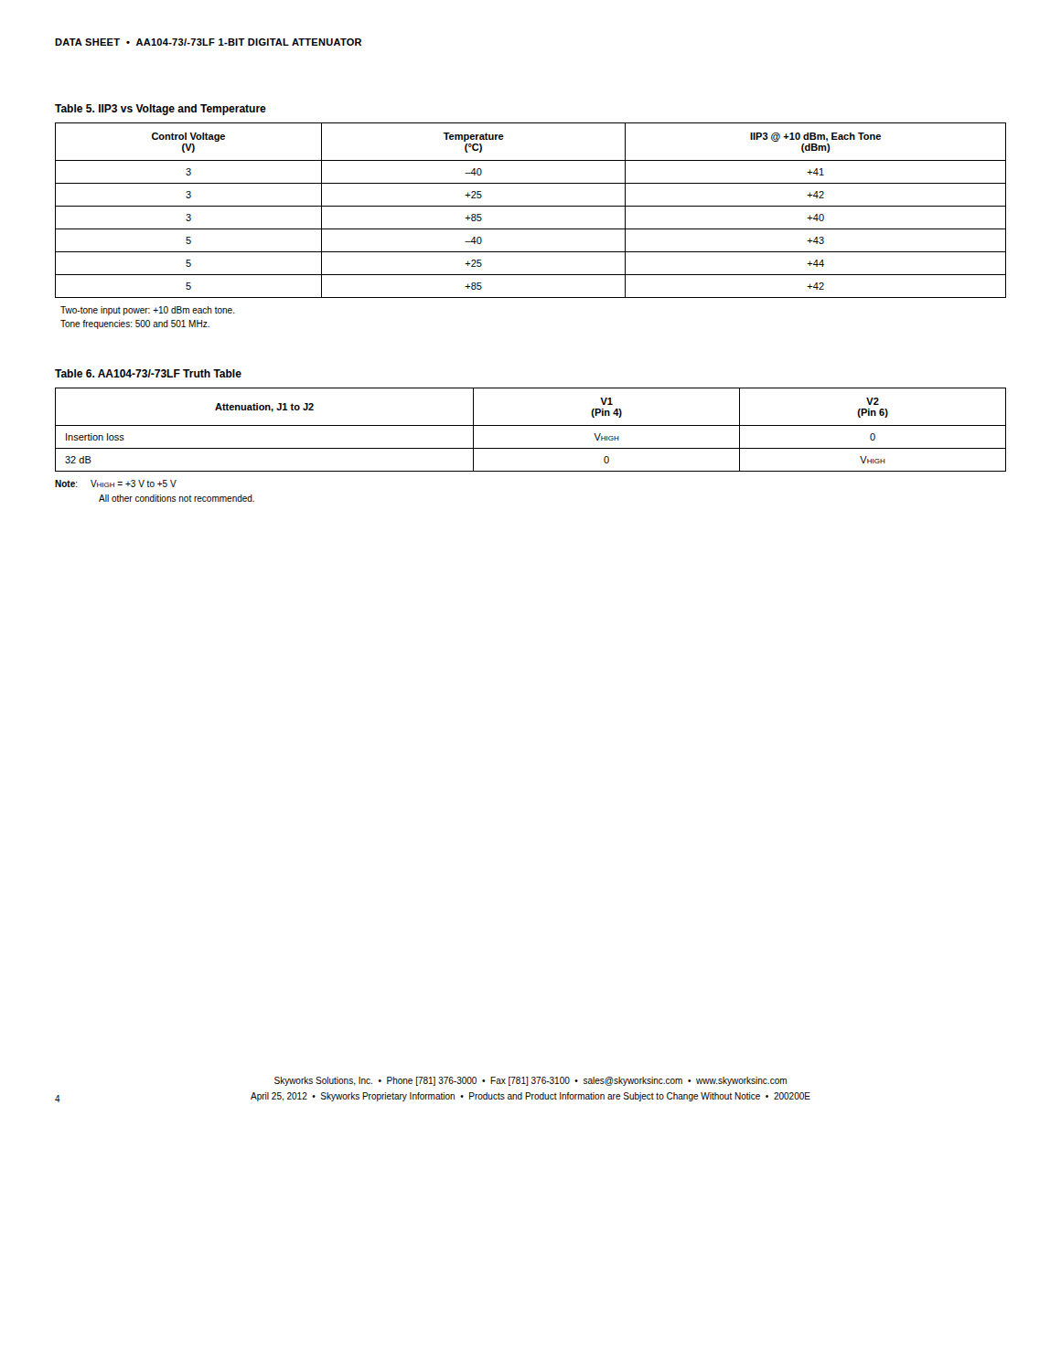DATA SHEET • AA104-73/-73LF 1-BIT DIGITAL ATTENUATOR
Table 5. IIP3 vs Voltage and Temperature
| Control Voltage (V) | Temperature (°C) | IIP3 @ +10 dBm, Each Tone (dBm) |
| --- | --- | --- |
| 3 | –40 | +41 |
| 3 | +25 | +42 |
| 3 | +85 | +40 |
| 5 | –40 | +43 |
| 5 | +25 | +44 |
| 5 | +85 | +42 |
Two-tone input power: +10 dBm each tone.
Tone frequencies: 500 and 501 MHz.
Table 6. AA104-73/-73LF Truth Table
| Attenuation, J1 to J2 | V1 (Pin 4) | V2 (Pin 6) |
| --- | --- | --- |
| Insertion loss | V HIGH | 0 |
| 32 dB | 0 | V HIGH |
Note: VHIGH = +3 V to +5 V
All other conditions not recommended.
4
Skyworks Solutions, Inc. • Phone [781] 376-3000 • Fax [781] 376-3100 • sales@skyworksinc.com • www.skyworksinc.com
April 25, 2012 • Skyworks Proprietary Information • Products and Product Information are Subject to Change Without Notice • 200200E